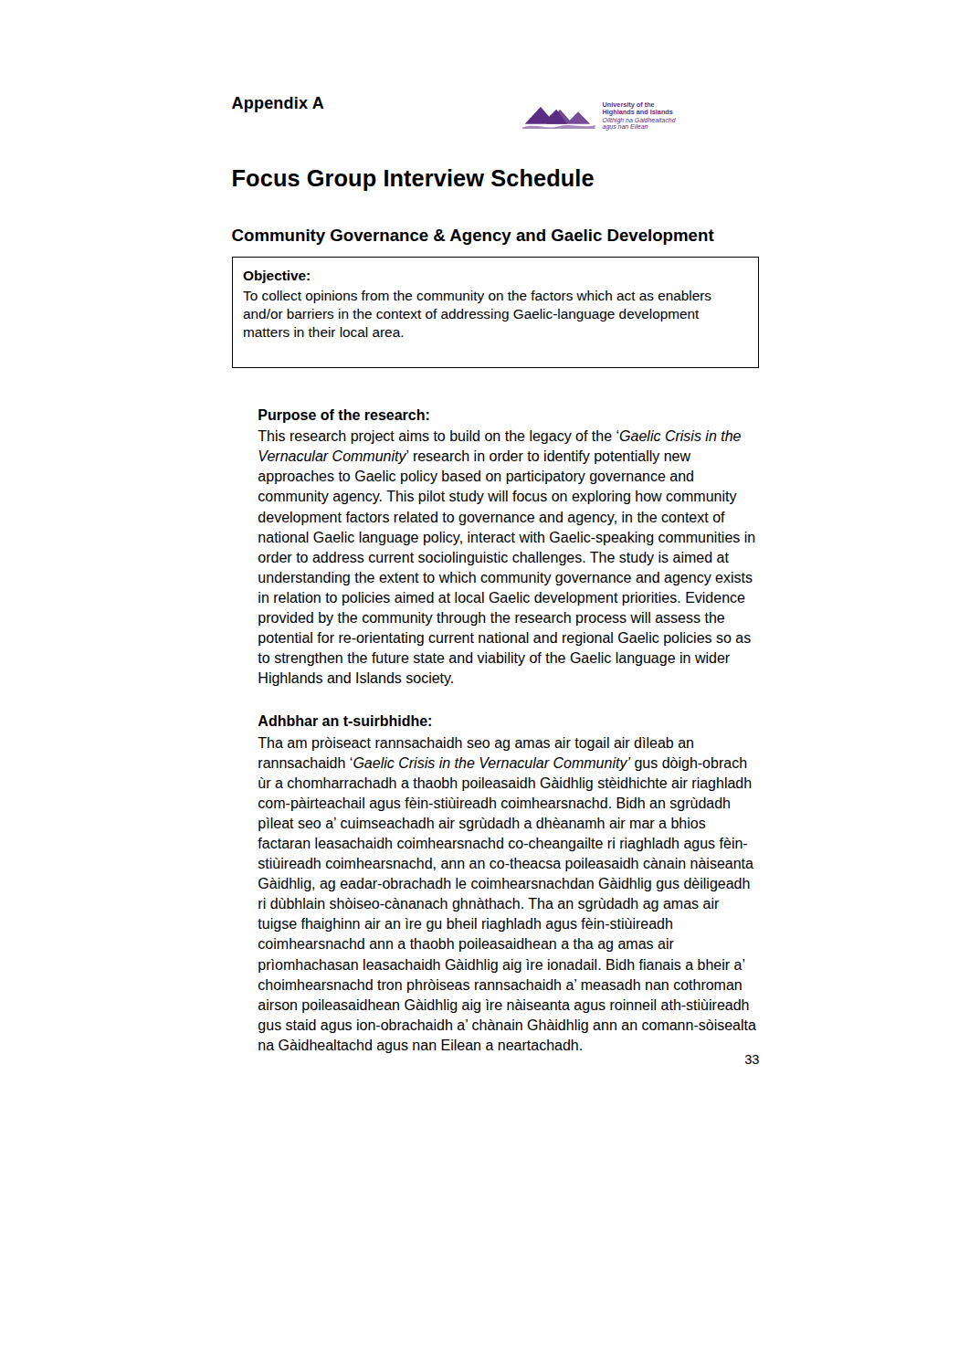Appendix A
University of the Highlands and Islands Oilthigh na Gàidhealtachd agus nan Eilean
Focus Group Interview Schedule
Community Governance & Agency and Gaelic Development
Objective: To collect opinions from the community on the factors which act as enablers and/or barriers in the context of addressing Gaelic-language development matters in their local area.
Purpose of the research:
This research project aims to build on the legacy of the ‘Gaelic Crisis in the Vernacular Community’ research in order to identify potentially new approaches to Gaelic policy based on participatory governance and community agency. This pilot study will focus on exploring how community development factors related to governance and agency, in the context of national Gaelic language policy, interact with Gaelic-speaking communities in order to address current sociolinguistic challenges. The study is aimed at understanding the extent to which community governance and agency exists in relation to policies aimed at local Gaelic development priorities. Evidence provided by the community through the research process will assess the potential for re-orientating current national and regional Gaelic policies so as to strengthen the future state and viability of the Gaelic language in wider Highlands and Islands society.
Adhbhar an t-suirbhidhe:
Tha am pròiseact rannsachaidh seo ag amas air togail air dìleab an rannsachaidh ‘Gaelic Crisis in the Vernacular Community’ gus dòigh-obrach ùr a chomharrachadh a thaobh poileasaidh Gàidhlig stèidhichte air riaghladh com-pàirteachail agus fèin-stiùireadh coimhearsnachd. Bidh an sgrùdadh pìleat seo a’ cuimseachadh air sgrùdadh a dhèanamh air mar a bhios factaran leasachaidh coimhearsnachd co-cheangailte ri riaghladh agus fèin-stiùireadh coimhearsnachd, ann an co-theacsa poileasaidh cànain nàiseanta Gàidhlig, ag eadar-obrachadh le coimhearsnachdan Gàidhlig gus dèiligeadh ri dùbhlain shòiseo-cànanach ghnàthach. Tha an sgrùdadh ag amas air tuigse fhaighinn air an ìre gu bheil riaghladh agus fèin-stiùireadh coimhearsnachd ann a thaobh poileasaidhean a tha ag amas air prìomhachasan leasachaidh Gàidhlig aig ìre ionadail. Bidh fianais a bheir a’ choimhearsnachd tron phròiseas rannsachaidh a’ measadh nan cothroman airson poileasaidhean Gàidhlig aig ìre nàiseanta agus roinneil ath-stiùireadh gus staid agus ion-obrachaidh a’ chànain Ghàidhlig ann an comann-sòisealta na Gàidhealtachd agus nan Eilean a neartachadh.
33